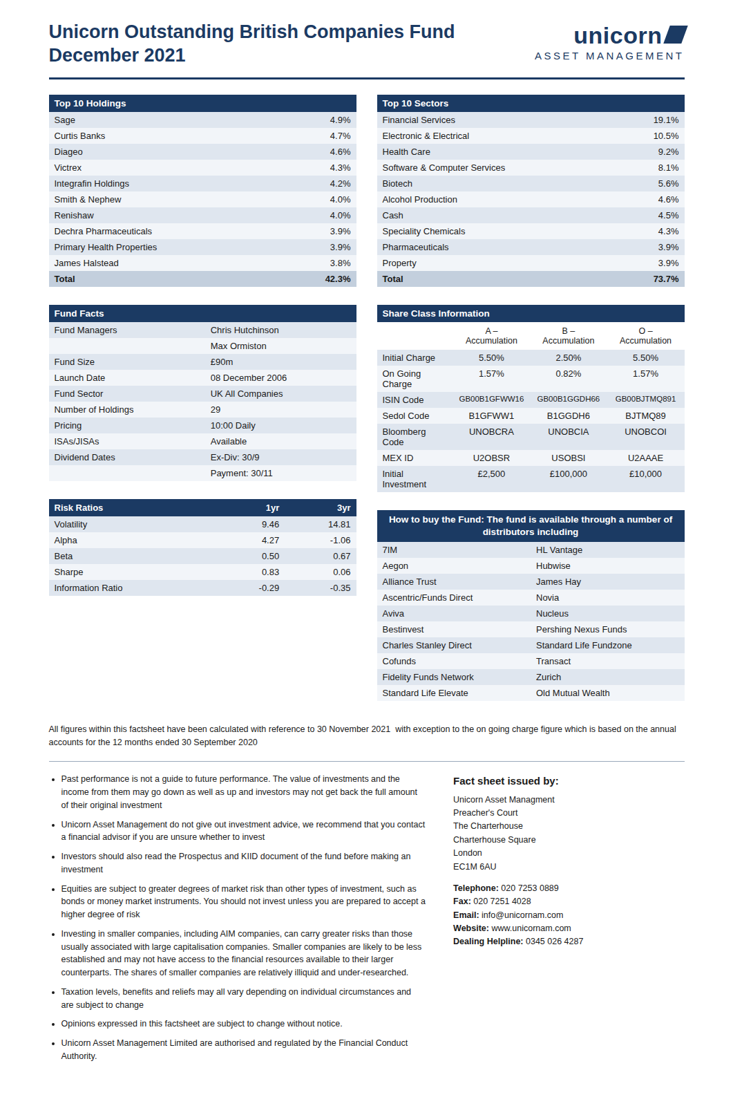Unicorn Outstanding British Companies Fund
December 2021
unicorn
ASSET MANAGEMENT
Top 10 Holdings
| Sage | 4.9% |
| Curtis Banks | 4.7% |
| Diageo | 4.6% |
| Victrex | 4.3% |
| Integrafin Holdings | 4.2% |
| Smith & Nephew | 4.0% |
| Renishaw | 4.0% |
| Dechra Pharmaceuticals | 3.9% |
| Primary Health Properties | 3.9% |
| James Halstead | 3.8% |
| Total | 42.3% |
Fund Facts
| Fund Managers | Chris Hutchinson |
| | Max Ormiston |
| Fund Size | £90m |
| Launch Date | 08 December 2006 |
| Fund Sector | UK All Companies |
| Number of Holdings | 29 |
| Pricing | 10:00 Daily |
| ISAs/JISAs | Available |
| Dividend Dates | Ex-Div: 30/9 |
| | Payment: 30/11 |
| Risk Ratios | 1yr | 3yr |
| --- | --- | --- |
| Volatility | 9.46 | 14.81 |
| Alpha | 4.27 | -1.06 |
| Beta | 0.50 | 0.67 |
| Sharpe | 0.83 | 0.06 |
| Information Ratio | -0.29 | -0.35 |
Top 10 Sectors
| Financial Services | 19.1% |
| Electronic & Electrical | 10.5% |
| Health Care | 9.2% |
| Software & Computer Services | 8.1% |
| Biotech | 5.6% |
| Alcohol Production | 4.6% |
| Cash | 4.5% |
| Speciality Chemicals | 4.3% |
| Pharmaceuticals | 3.9% |
| Property | 3.9% |
| Total | 73.7% |
Share Class Information
| | A – Accumulation | B – Accumulation | O – Accumulation |
| --- | --- | --- | --- |
| Initial Charge | 5.50% | 2.50% | 5.50% |
| On Going Charge | 1.57% | 0.82% | 1.57% |
| ISIN Code | GB00B1GFWW16 | GB00B1GGDH66 | GB00BJTMQ891 |
| Sedol Code | B1GFWW1 | B1GGDH6 | BJTMQ89 |
| Bloomberg Code | UNOBCRA | UNOBCIA | UNOBCOI |
| MEX ID | U2OBSR | USOBSI | U2AAAE |
| Initial Investment | £2,500 | £100,000 | £10,000 |
| How to buy the Fund: The fund is available through a number of distributors including |
| --- |
| 7IM | HL Vantage |
| Aegon | Hubwise |
| Alliance Trust | James Hay |
| Ascentric/Funds Direct | Novia |
| Aviva | Nucleus |
| Bestinvest | Pershing Nexus Funds |
| Charles Stanley Direct | Standard Life Fundzone |
| Cofunds | Transact |
| Fidelity Funds Network | Zurich |
| Standard Life Elevate | Old Mutual Wealth |
All figures within this factsheet have been calculated with reference to 30 November 2021 with exception to the on going charge figure which is based on the annual accounts for the 12 months ended 30 September 2020
Past performance is not a guide to future performance. The value of investments and the income from them may go down as well as up and investors may not get back the full amount of their original investment
Unicorn Asset Management do not give out investment advice, we recommend that you contact a financial advisor if you are unsure whether to invest
Investors should also read the Prospectus and KIID document of the fund before making an investment
Equities are subject to greater degrees of market risk than other types of investment, such as bonds or money market instruments. You should not invest unless you are prepared to accept a higher degree of risk
Investing in smaller companies, including AIM companies, can carry greater risks than those usually associated with large capitalisation companies. Smaller companies are likely to be less established and may not have access to the financial resources available to their larger counterparts. The shares of smaller companies are relatively illiquid and under-researched.
Taxation levels, benefits and reliefs may all vary depending on individual circumstances and are subject to change
Opinions expressed in this factsheet are subject to change without notice.
Unicorn Asset Management Limited are authorised and regulated by the Financial Conduct Authority.
Fact sheet issued by:
Unicorn Asset Managment
Preacher's Court
The Charterhouse
Charterhouse Square
London
EC1M 6AU
Telephone: 020 7253 0889
Fax: 020 7251 4028
Email: info@unicornam.com
Website: www.unicornam.com
Dealing Helpline: 0345 026 4287